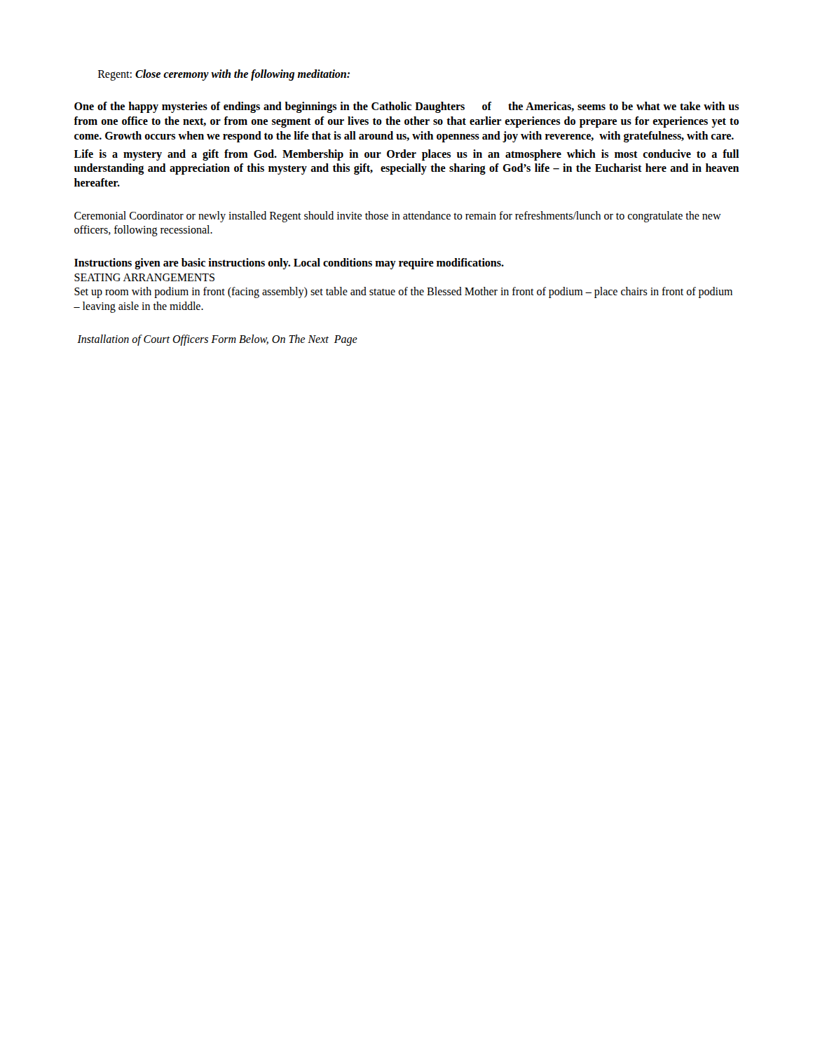Regent: Close ceremony with the following meditation:
One of the happy mysteries of endings and beginnings in the Catholic Daughters of the Americas, seems to be what we take with us from one office to the next, or from one segment of our lives to the other so that earlier experiences do prepare us for experiences yet to come. Growth occurs when we respond to the life that is all around us, with openness and joy with reverence, with gratefulness, with care.
Life is a mystery and a gift from God. Membership in our Order places us in an atmosphere which is most conducive to a full understanding and appreciation of this mystery and this gift, especially the sharing of God’s life – in the Eucharist here and in heaven hereafter.
Ceremonial Coordinator or newly installed Regent should invite those in attendance to remain for refreshments/lunch or to congratulate the new officers, following recessional.
Instructions given are basic instructions only. Local conditions may require modifications.
SEATING ARRANGEMENTS
Set up room with podium in front (facing assembly) set table and statue of the Blessed Mother in front of podium – place chairs in front of podium – leaving aisle in the middle.
Installation of Court Officers Form Below, On The Next Page